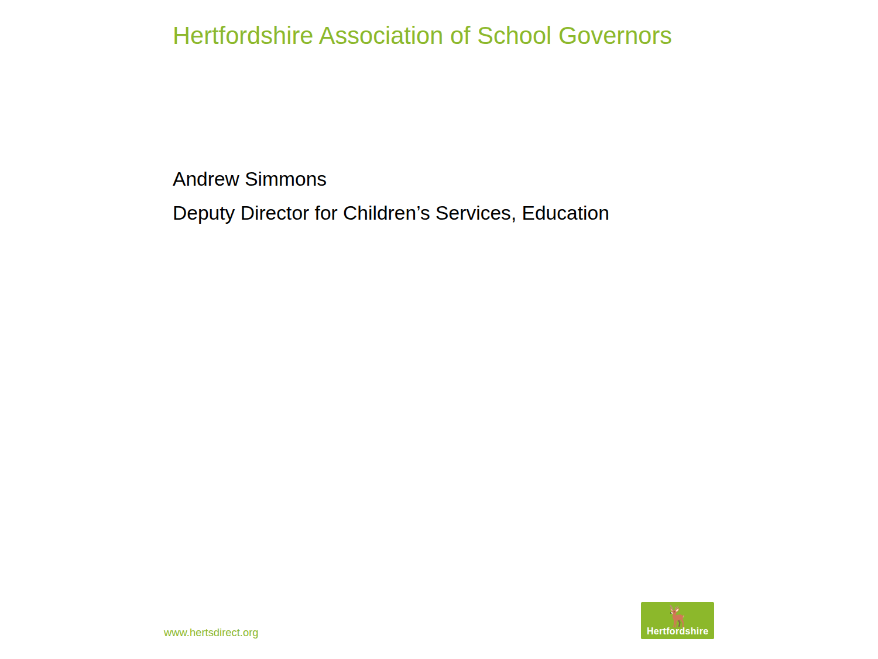Hertfordshire Association of School Governors
Andrew Simmons
Deputy Director for Children’s Services, Education
www.hertsdirect.org
🦌 Hertfordshire